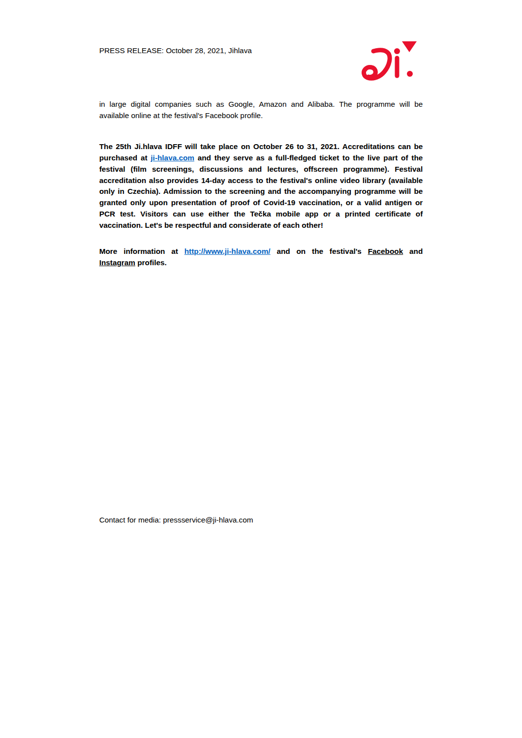PRESS RELEASE: October 28, 2021, Jihlava
in large digital companies such as Google, Amazon and Alibaba. The programme will be available online at the festival's Facebook profile.
The 25th Ji.hlava IDFF will take place on October 26 to 31, 2021. Accreditations can be purchased at ji-hlava.com and they serve as a full-fledged ticket to the live part of the festival (film screenings, discussions and lectures, offscreen programme). Festival accreditation also provides 14-day access to the festival's online video library (available only in Czechia). Admission to the screening and the accompanying programme will be granted only upon presentation of proof of Covid-19 vaccination, or a valid antigen or PCR test. Visitors can use either the Tečka mobile app or a printed certificate of vaccination. Let's be respectful and considerate of each other!
More information at http://www.ji-hlava.com/ and on the festival's Facebook and Instagram profiles.
Contact for media: pressservice@ji-hlava.com